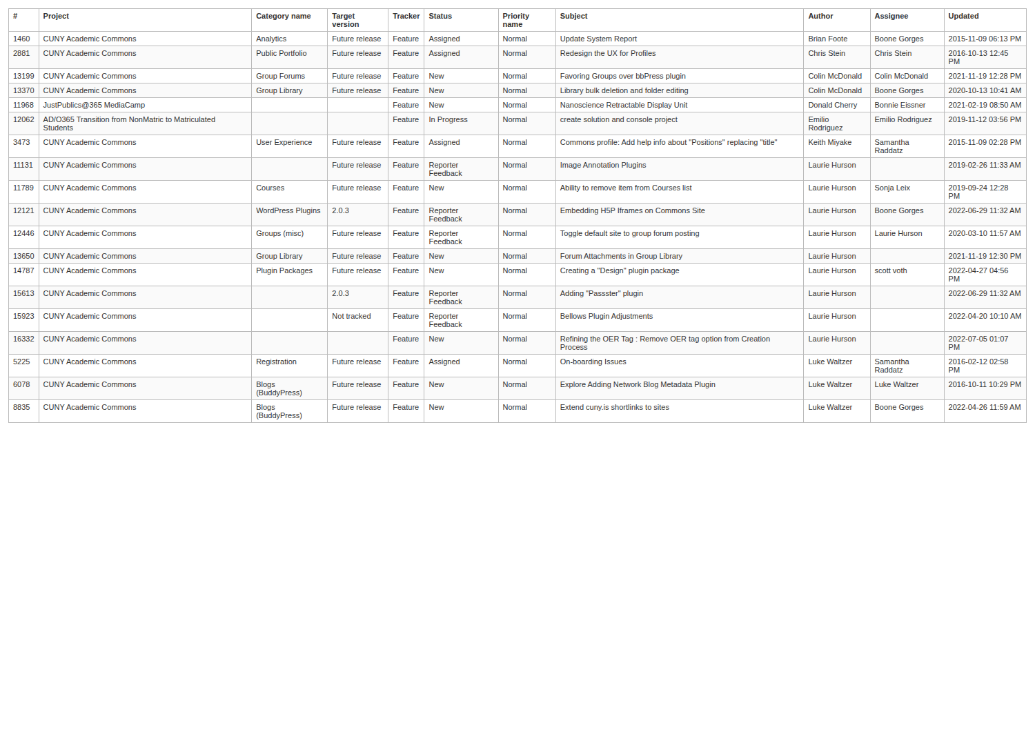Redmine issue list
| # | Project | Category name | Target version | Tracker | Status | Priority name | Subject | Author | Assignee | Updated |
| --- | --- | --- | --- | --- | --- | --- | --- | --- | --- | --- |
| 1460 | CUNY Academic Commons | Analytics | Future release | Feature | Assigned | Normal | Update System Report | Brian Foote | Boone Gorges | 2015-11-09 06:13 PM |
| 2881 | CUNY Academic Commons | Public Portfolio | Future release | Feature | Assigned | Normal | Redesign the UX for Profiles | Chris Stein | Chris Stein | 2016-10-13 12:45 PM |
| 13199 | CUNY Academic Commons | Group Forums | Future release | Feature | New | Normal | Favoring Groups over bbPress plugin | Colin McDonald | Colin McDonald | 2021-11-19 12:28 PM |
| 13370 | CUNY Academic Commons | Group Library | Future release | Feature | New | Normal | Library bulk deletion and folder editing | Colin McDonald | Boone Gorges | 2020-10-13 10:41 AM |
| 11968 | JustPublics@365 MediaCamp | | | Feature | New | Normal | Nanoscience Retractable Display Unit | Donald Cherry | Bonnie Eissner | 2021-02-19 08:50 AM |
| 12062 | AD/O365 Transition from NonMatric to Matriculated Students | | | Feature | In Progress | Normal | create solution and console project | Emilio Rodriguez | Emilio Rodriguez | 2019-11-12 03:56 PM |
| 3473 | CUNY Academic Commons | User Experience | Future release | Feature | Assigned | Normal | Commons profile: Add help info about "Positions" replacing "title" | Keith Miyake | Samantha Raddatz | 2015-11-09 02:28 PM |
| 11131 | CUNY Academic Commons | | Future release | Feature | Reporter Feedback | Normal | Image Annotation Plugins | Laurie Hurson | | 2019-02-26 11:33 AM |
| 11789 | CUNY Academic Commons | Courses | Future release | Feature | New | Normal | Ability to remove item from Courses list | Laurie Hurson | Sonja Leix | 2019-09-24 12:28 PM |
| 12121 | CUNY Academic Commons | WordPress Plugins | 2.0.3 | Feature | Reporter Feedback | Normal | Embedding H5P Iframes on Commons Site | Laurie Hurson | Boone Gorges | 2022-06-29 11:32 AM |
| 12446 | CUNY Academic Commons | Groups (misc) | Future release | Feature | Reporter Feedback | Normal | Toggle default site to group forum posting | Laurie Hurson | Laurie Hurson | 2020-03-10 11:57 AM |
| 13650 | CUNY Academic Commons | Group Library | Future release | Feature | New | Normal | Forum Attachments in Group Library | Laurie Hurson | | 2021-11-19 12:30 PM |
| 14787 | CUNY Academic Commons | Plugin Packages | Future release | Feature | New | Normal | Creating a "Design" plugin package | Laurie Hurson | scott voth | 2022-04-27 04:56 PM |
| 15613 | CUNY Academic Commons | | 2.0.3 | Feature | Reporter Feedback | Normal | Adding "Passster" plugin | Laurie Hurson | | 2022-06-29 11:32 AM |
| 15923 | CUNY Academic Commons | | Not tracked | Feature | Reporter Feedback | Normal | Bellows Plugin Adjustments | Laurie Hurson | | 2022-04-20 10:10 AM |
| 16332 | CUNY Academic Commons | | | Feature | New | Normal | Refining the OER Tag : Remove OER tag option from Creation Process | Laurie Hurson | | 2022-07-05 01:07 PM |
| 5225 | CUNY Academic Commons | Registration | Future release | Feature | Assigned | Normal | On-boarding Issues | Luke Waltzer | Samantha Raddatz | 2016-02-12 02:58 PM |
| 6078 | CUNY Academic Commons | Blogs (BuddyPress) | Future release | Feature | New | Normal | Explore Adding Network Blog Metadata Plugin | Luke Waltzer | Luke Waltzer | 2016-10-11 10:29 PM |
| 8835 | CUNY Academic Commons | Blogs (BuddyPress) | Future release | Feature | New | Normal | Extend cuny.is shortlinks to sites | Luke Waltzer | Boone Gorges | 2022-04-26 11:59 AM |